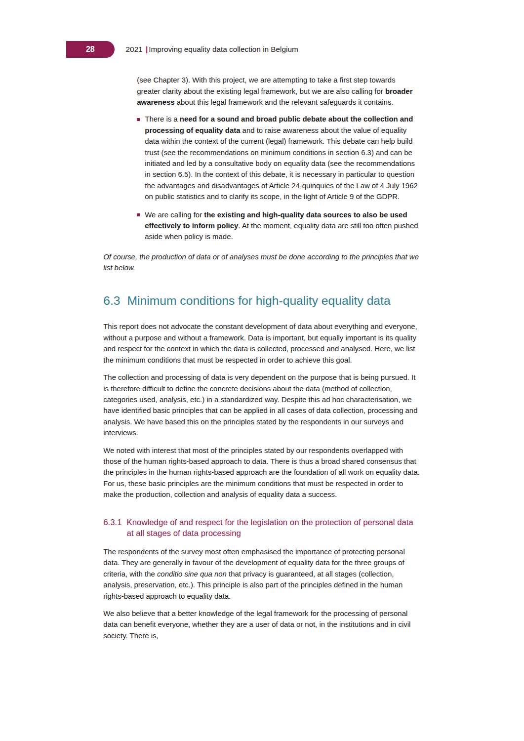28
2021 |Improving equality data collection in Belgium
(see Chapter 3). With this project, we are attempting to take a first step towards greater clarity about the existing legal framework, but we are also calling for broader awareness about this legal framework and the relevant safeguards it contains.
There is a need for a sound and broad public debate about the collection and processing of equality data and to raise awareness about the value of equality data within the context of the current (legal) framework. This debate can help build trust (see the recommendations on minimum conditions in section 6.3) and can be initiated and led by a consultative body on equality data (see the recommendations in section 6.5). In the context of this debate, it is necessary in particular to question the advantages and disadvantages of Article 24-quinquies of the Law of 4 July 1962 on public statistics and to clarify its scope, in the light of Article 9 of the GDPR.
We are calling for the existing and high-quality data sources to also be used effectively to inform policy. At the moment, equality data are still too often pushed aside when policy is made.
Of course, the production of data or of analyses must be done according to the principles that we list below.
6.3 Minimum conditions for high-quality equality data
This report does not advocate the constant development of data about everything and everyone, without a purpose and without a framework. Data is important, but equally important is its quality and respect for the context in which the data is collected, processed and analysed. Here, we list the minimum conditions that must be respected in order to achieve this goal.
The collection and processing of data is very dependent on the purpose that is being pursued. It is therefore difficult to define the concrete decisions about the data (method of collection, categories used, analysis, etc.) in a standardized way. Despite this ad hoc characterisation, we have identified basic principles that can be applied in all cases of data collection, processing and analysis. We have based this on the principles stated by the respondents in our surveys and interviews.
We noted with interest that most of the principles stated by our respondents overlapped with those of the human rights-based approach to data. There is thus a broad shared consensus that the principles in the human rights-based approach are the foundation of all work on equality data. For us, these basic principles are the minimum conditions that must be respected in order to make the production, collection and analysis of equality data a success.
6.3.1 Knowledge of and respect for the legislation on the protection of personal data at all stages of data processing
The respondents of the survey most often emphasised the importance of protecting personal data. They are generally in favour of the development of equality data for the three groups of criteria, with the conditio sine qua non that privacy is guaranteed, at all stages (collection, analysis, preservation, etc.). This principle is also part of the principles defined in the human rights-based approach to equality data.
We also believe that a better knowledge of the legal framework for the processing of personal data can benefit everyone, whether they are a user of data or not, in the institutions and in civil society. There is,